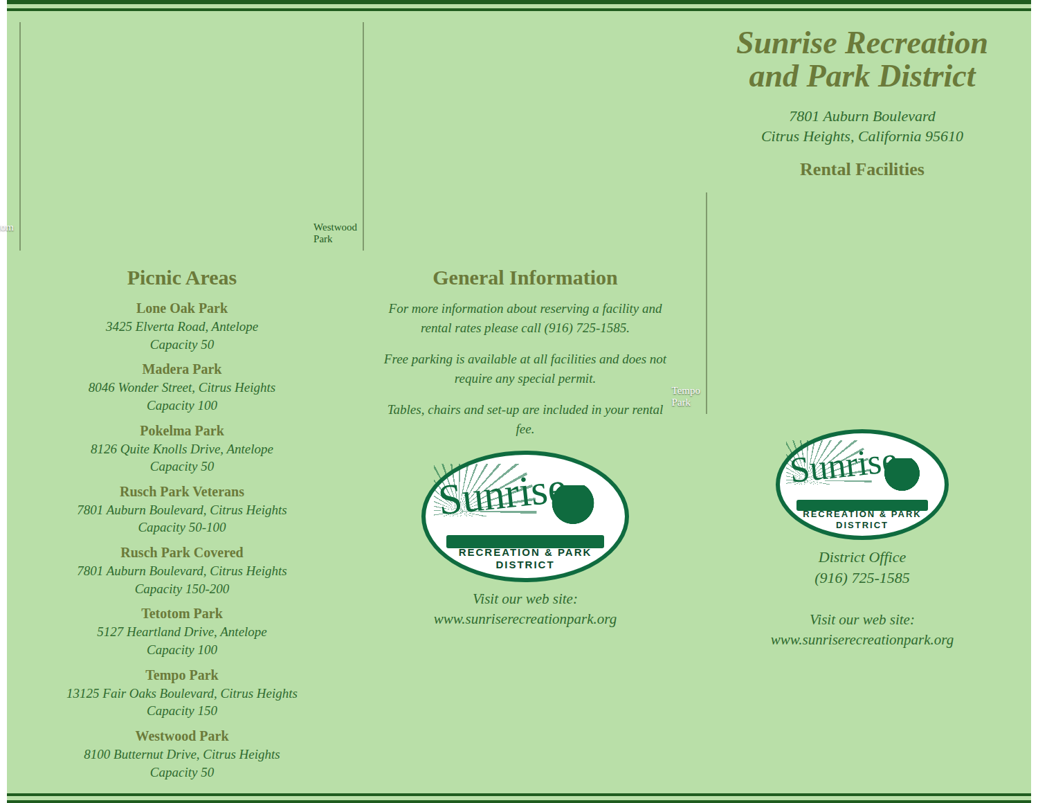Tetotom Park
Picnic Areas
Lone Oak Park 3425 Elverta Road, Antelope Capacity 50 Madera Park 8046 Wonder Street, Citrus Heights Capacity 100 Pokelma Park 8126 Quite Knolls Drive, Antelope Capacity 50 Rusch Park Veterans 7801 Auburn Boulevard, Citrus Heights Capacity 50-100 Rusch Park Covered 7801 Auburn Boulevard, Citrus Heights Capacity 150-200 Tetotom Park 5127 Heartland Drive, Antelope Capacity 100 Tempo Park 13125 Fair Oaks Boulevard, Citrus Heights Capacity 150 Westwood Park 8100 Butternut Drive, Citrus Heights Capacity 50
Westwood Park
General Information
For more information about reserving a facility and rental rates please call (916) 725-1585.
Free parking is available at all facilities and does not require any special permit.
Tables, chairs and set-up are included in your rental fee.
Sunrise
RECREATION & PARK
DISTRICT
Visit our web site:
www.sunriserecreationpark.org
Sunrise Recreation
and Park District
7801 Auburn Boulevard
Citrus Heights, California 95610
Rental Facilities
Tempo Park
Sunrise
RECREATION & PARK
DISTRICT
District Office
(916) 725-1585
Visit our web site:
www.sunriserecreationpark.org